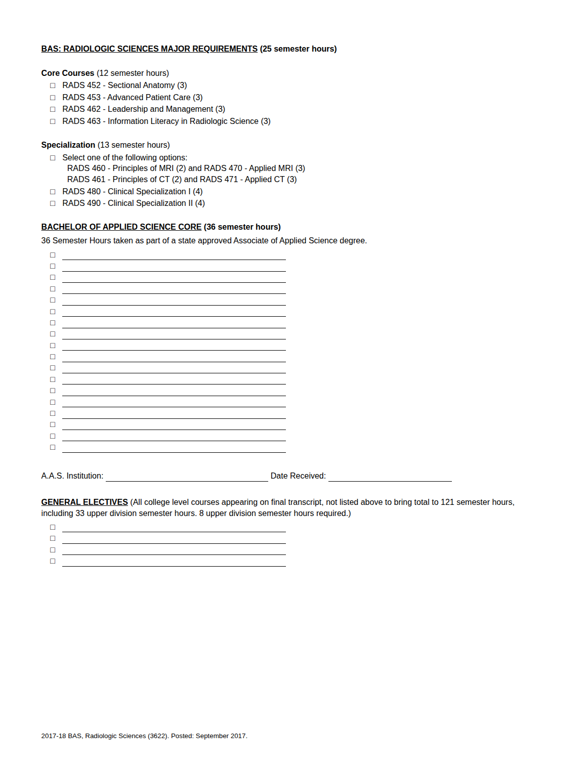BAS: RADIOLOGIC SCIENCES MAJOR REQUIREMENTS (25 semester hours)
Core Courses
(12 semester hours)
RADS 452 - Sectional Anatomy (3)
RADS 453 - Advanced Patient Care (3)
RADS 462 - Leadership and Management (3)
RADS 463 - Information Literacy in Radiologic Science (3)
Specialization
(13 semester hours)
Select one of the following options: RADS 460 - Principles of MRI (2) and RADS 470 - Applied MRI (3) RADS 461 - Principles of CT (2) and RADS 471 - Applied CT (3)
RADS 480 - Clinical Specialization I (4)
RADS 490 - Clinical Specialization II (4)
BACHELOR OF APPLIED SCIENCE CORE (36 semester hours)
36 Semester Hours taken as part of a state approved Associate of Applied Science degree.
A.A.S. Institution: Date Received:
GENERAL ELECTIVES (All college level courses appearing on final transcript, not listed above to bring total to 121 semester hours, including 33 upper division semester hours. 8 upper division semester hours required.)
2017-18 BAS, Radiologic Sciences (3622). Posted: September 2017.